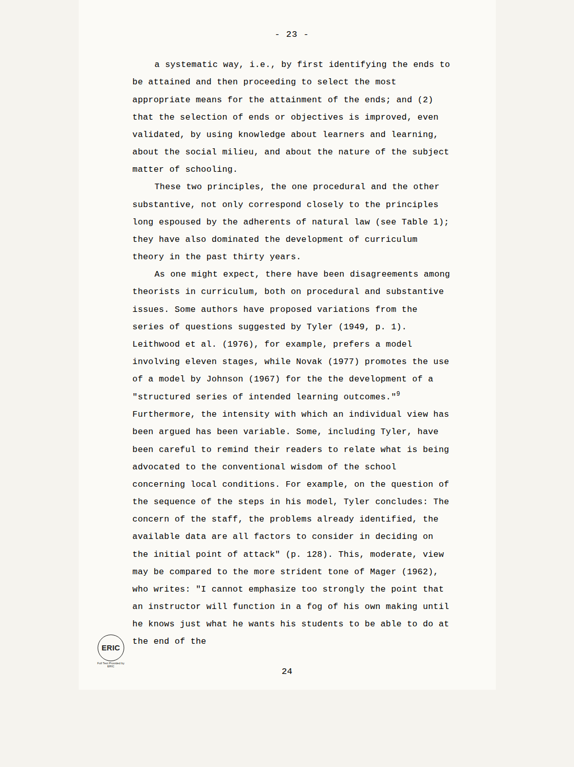- 23 -
a systematic way, i.e., by first identifying the ends to be attained and then proceeding to select the most appropriate means for the attainment of the ends; and (2) that the selection of ends or objectives is improved, even validated, by using knowledge about learners and learning, about the social milieu, and about the nature of the subject matter of schooling.
These two principles, the one procedural and the other substantive, not only correspond closely to the principles long espoused by the adherents of natural law (see Table 1); they have also dominated the development of curriculum theory in the past thirty years.
As one might expect, there have been disagreements among theorists in curriculum, both on procedural and substantive issues. Some authors have proposed variations from the series of questions suggested by Tyler (1949, p. 1). Leithwood et al. (1976), for example, prefers a model involving eleven stages, while Novak (1977) promotes the use of a model by Johnson (1967) for the the development of a "structured series of intended learning outcomes."9 Furthermore, the intensity with which an individual view has been argued has been variable. Some, including Tyler, have been careful to remind their readers to relate what is being advocated to the conventional wisdom of the school concerning local conditions. For example, on the question of the sequence of the steps in his model, Tyler concludes: The concern of the staff, the problems already identified, the available data are all factors to consider in deciding on the initial point of attack" (p. 128). This, moderate, view may be compared to the more strident tone of Mager (1962), who writes: "I cannot emphasize too strongly the point that an instructor will function in a fog of his own making until he knows just what he wants his students to be able to do at the end of the
24
ERIC
Full Text Provided by ERIC